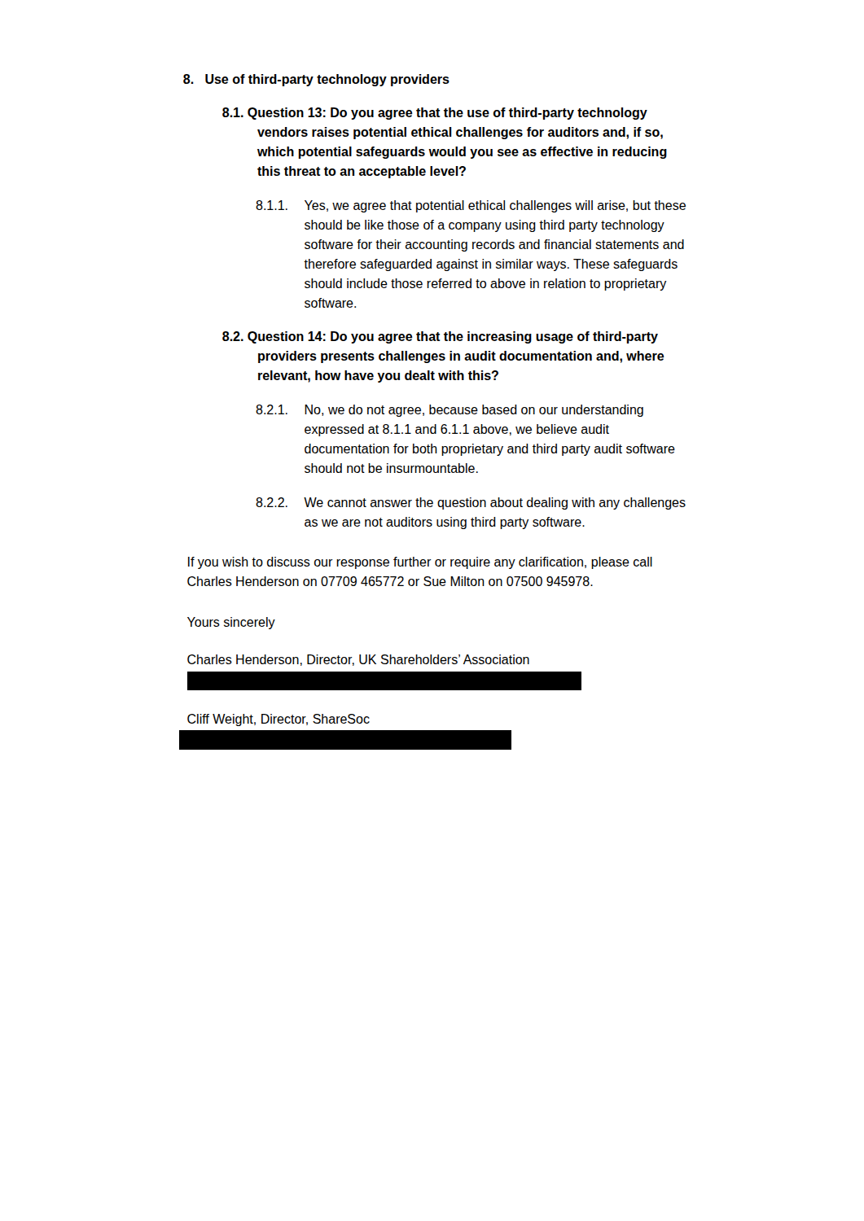8. Use of third-party technology providers
8.1. Question 13: Do you agree that the use of third-party technology vendors raises potential ethical challenges for auditors and, if so, which potential safeguards would you see as effective in reducing this threat to an acceptable level?
8.1.1. Yes, we agree that potential ethical challenges will arise, but these should be like those of a company using third party technology software for their accounting records and financial statements and therefore safeguarded against in similar ways. These safeguards should include those referred to above in relation to proprietary software.
8.2. Question 14: Do you agree that the increasing usage of third-party providers presents challenges in audit documentation and, where relevant, how have you dealt with this?
8.2.1. No, we do not agree, because based on our understanding expressed at 8.1.1 and 6.1.1 above, we believe audit documentation for both proprietary and third party audit software should not be insurmountable.
8.2.2. We cannot answer the question about dealing with any challenges as we are not auditors using third party software.
If you wish to discuss our response further or require any clarification, please call Charles Henderson on 07709 465772 or Sue Milton on 07500 945978.
Yours sincerely
Charles Henderson, Director, UK Shareholders’ Association
Cliff Weight, Director, ShareSoc